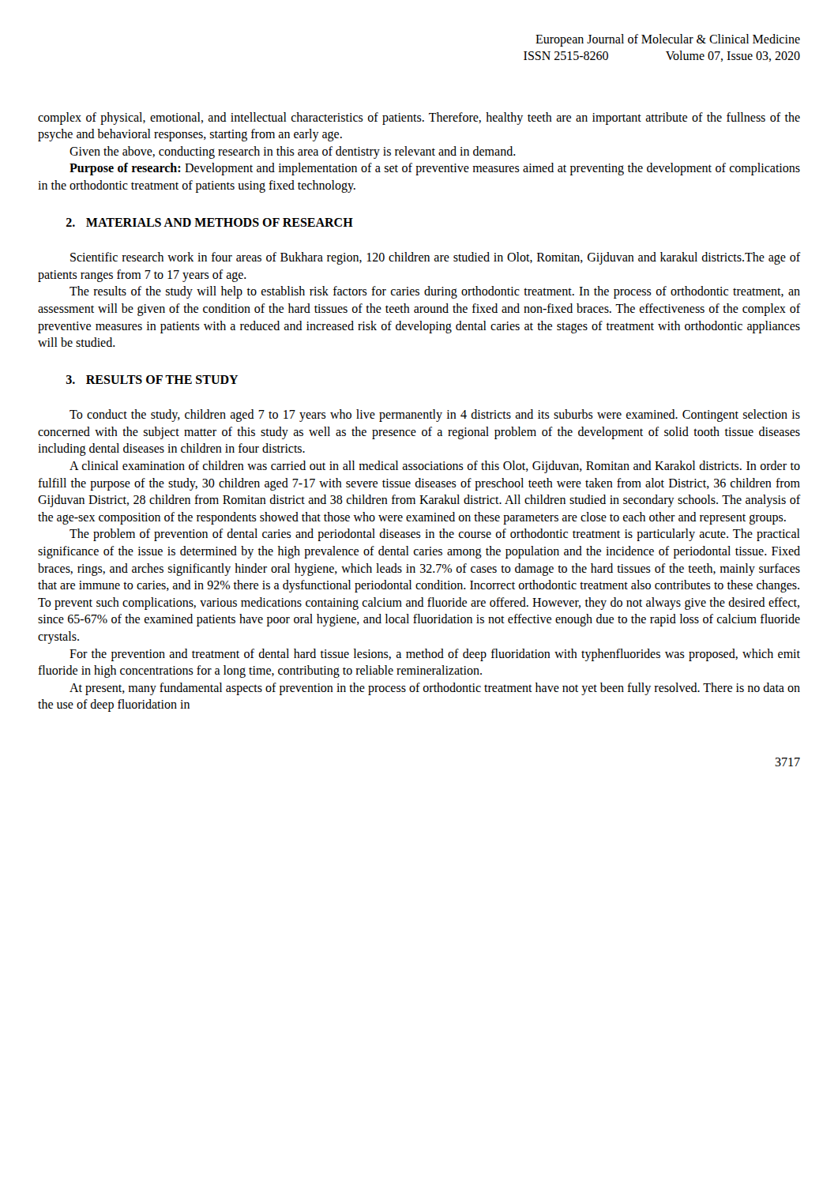European Journal of Molecular & Clinical Medicine ISSN 2515-8260 Volume 07, Issue 03, 2020
complex of physical, emotional, and intellectual characteristics of patients. Therefore, healthy teeth are an important attribute of the fullness of the psyche and behavioral responses, starting from an early age.
Given the above, conducting research in this area of dentistry is relevant and in demand.
Purpose of research: Development and implementation of a set of preventive measures aimed at preventing the development of complications in the orthodontic treatment of patients using fixed technology.
2. MATERIALS AND METHODS OF RESEARCH
Scientific research work in four areas of Bukhara region, 120 children are studied in Olot, Romitan, Gijduvan and karakul districts.The age of patients ranges from 7 to 17 years of age.
The results of the study will help to establish risk factors for caries during orthodontic treatment. In the process of orthodontic treatment, an assessment will be given of the condition of the hard tissues of the teeth around the fixed and non-fixed braces. The effectiveness of the complex of preventive measures in patients with a reduced and increased risk of developing dental caries at the stages of treatment with orthodontic appliances will be studied.
3. RESULTS OF THE STUDY
To conduct the study, children aged 7 to 17 years who live permanently in 4 districts and its suburbs were examined. Contingent selection is concerned with the subject matter of this study as well as the presence of a regional problem of the development of solid tooth tissue diseases including dental diseases in children in four districts.
A clinical examination of children was carried out in all medical associations of this Olot, Gijduvan, Romitan and Karakol districts. In order to fulfill the purpose of the study, 30 children aged 7-17 with severe tissue diseases of preschool teeth were taken from alot District, 36 children from Gijduvan District, 28 children from Romitan district and 38 children from Karakul district. All children studied in secondary schools. The analysis of the age-sex composition of the respondents showed that those who were examined on these parameters are close to each other and represent groups.
The problem of prevention of dental caries and periodontal diseases in the course of orthodontic treatment is particularly acute. The practical significance of the issue is determined by the high prevalence of dental caries among the population and the incidence of periodontal tissue. Fixed braces, rings, and arches significantly hinder oral hygiene, which leads in 32.7% of cases to damage to the hard tissues of the teeth, mainly surfaces that are immune to caries, and in 92% there is a dysfunctional periodontal condition. Incorrect orthodontic treatment also contributes to these changes. To prevent such complications, various medications containing calcium and fluoride are offered. However, they do not always give the desired effect, since 65-67% of the examined patients have poor oral hygiene, and local fluoridation is not effective enough due to the rapid loss of calcium fluoride crystals.
For the prevention and treatment of dental hard tissue lesions, a method of deep fluoridation with typhenfluorides was proposed, which emit fluoride in high concentrations for a long time, contributing to reliable remineralization.
At present, many fundamental aspects of prevention in the process of orthodontic treatment have not yet been fully resolved. There is no data on the use of deep fluoridation in
3717